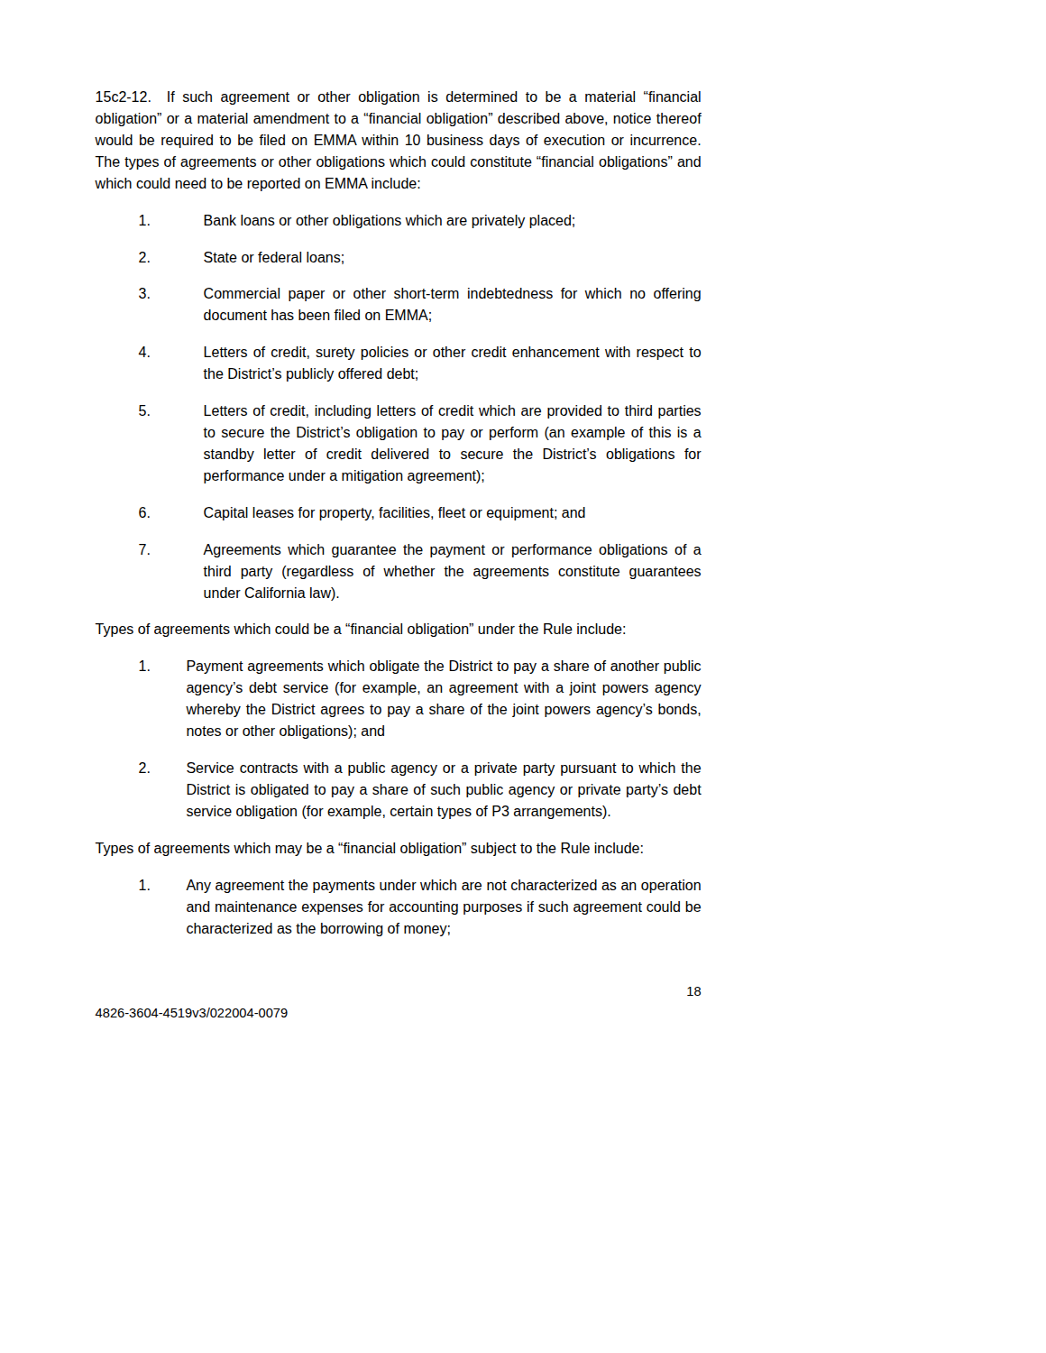15c2-12. If such agreement or other obligation is determined to be a material “financial obligation” or a material amendment to a “financial obligation” described above, notice thereof would be required to be filed on EMMA within 10 business days of execution or incurrence. The types of agreements or other obligations which could constitute “financial obligations” and which could need to be reported on EMMA include:
1. Bank loans or other obligations which are privately placed;
2. State or federal loans;
3. Commercial paper or other short-term indebtedness for which no offering document has been filed on EMMA;
4. Letters of credit, surety policies or other credit enhancement with respect to the District’s publicly offered debt;
5. Letters of credit, including letters of credit which are provided to third parties to secure the District’s obligation to pay or perform (an example of this is a standby letter of credit delivered to secure the District’s obligations for performance under a mitigation agreement);
6. Capital leases for property, facilities, fleet or equipment; and
7. Agreements which guarantee the payment or performance obligations of a third party (regardless of whether the agreements constitute guarantees under California law).
Types of agreements which could be a “financial obligation” under the Rule include:
1. Payment agreements which obligate the District to pay a share of another public agency’s debt service (for example, an agreement with a joint powers agency whereby the District agrees to pay a share of the joint powers agency’s bonds, notes or other obligations); and
2. Service contracts with a public agency or a private party pursuant to which the District is obligated to pay a share of such public agency or private party’s debt service obligation (for example, certain types of P3 arrangements).
Types of agreements which may be a “financial obligation” subject to the Rule include:
1. Any agreement the payments under which are not characterized as an operation and maintenance expenses for accounting purposes if such agreement could be characterized as the borrowing of money;
18
4826-3604-4519v3/022004-0079